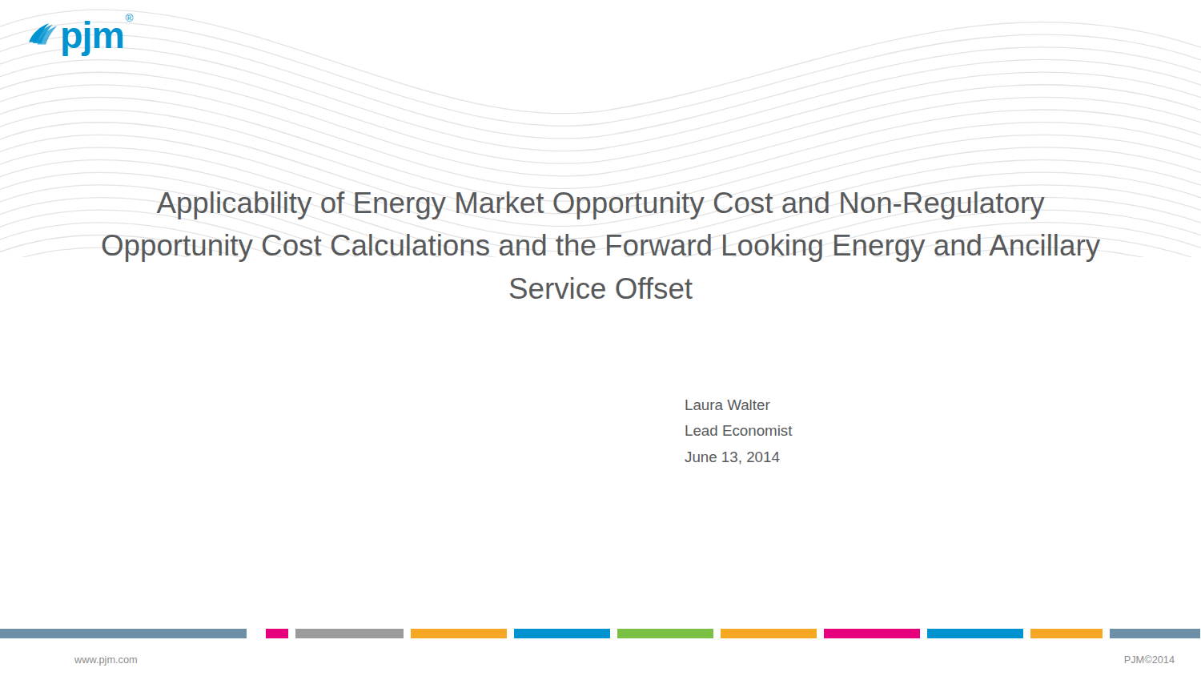pjm®
Applicability of Energy Market Opportunity Cost and Non-Regulatory Opportunity Cost Calculations and the Forward Looking Energy and Ancillary Service Offset
Laura Walter
Lead Economist
June 13, 2014
www.pjm.com
PJM©2014